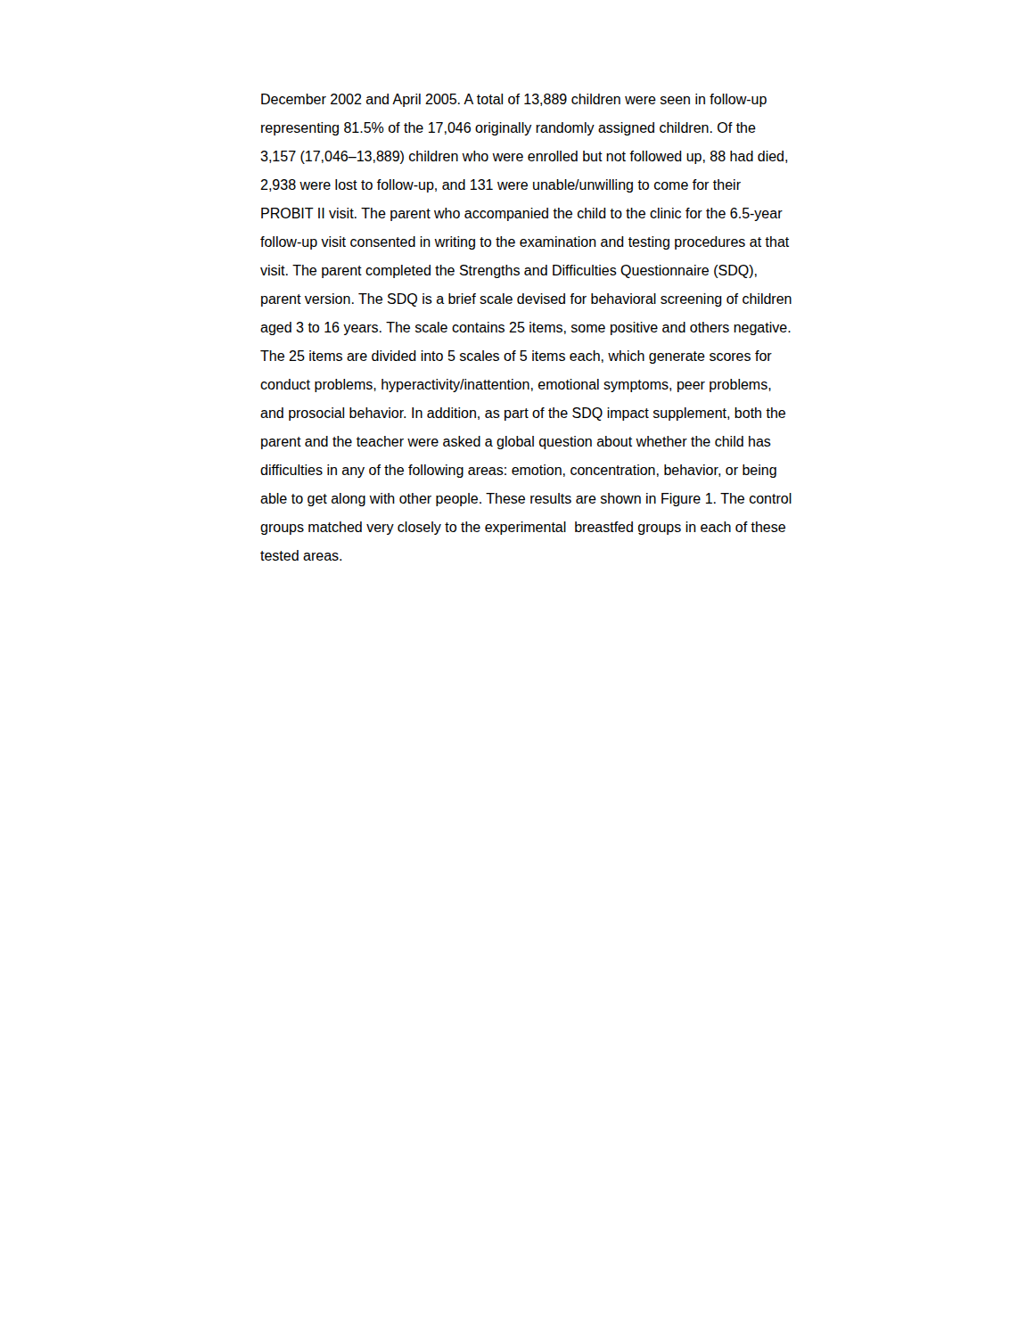December 2002 and April 2005. A total of 13,889 children were seen in follow-up representing 81.5% of the 17,046 originally randomly assigned children. Of the 3,157 (17,046–13,889) children who were enrolled but not followed up, 88 had died, 2,938 were lost to follow-up, and 131 were unable/unwilling to come for their PROBIT II visit. The parent who accompanied the child to the clinic for the 6.5-year follow-up visit consented in writing to the examination and testing procedures at that visit. The parent completed the Strengths and Difficulties Questionnaire (SDQ), parent version. The SDQ is a brief scale devised for behavioral screening of children aged 3 to 16 years. The scale contains 25 items, some positive and others negative. The 25 items are divided into 5 scales of 5 items each, which generate scores for conduct problems, hyperactivity/inattention, emotional symptoms, peer problems, and prosocial behavior. In addition, as part of the SDQ impact supplement, both the parent and the teacher were asked a global question about whether the child has difficulties in any of the following areas: emotion, concentration, behavior, or being able to get along with other people. These results are shown in Figure 1. The control groups matched very closely to the experimental breastfed groups in each of these tested areas.